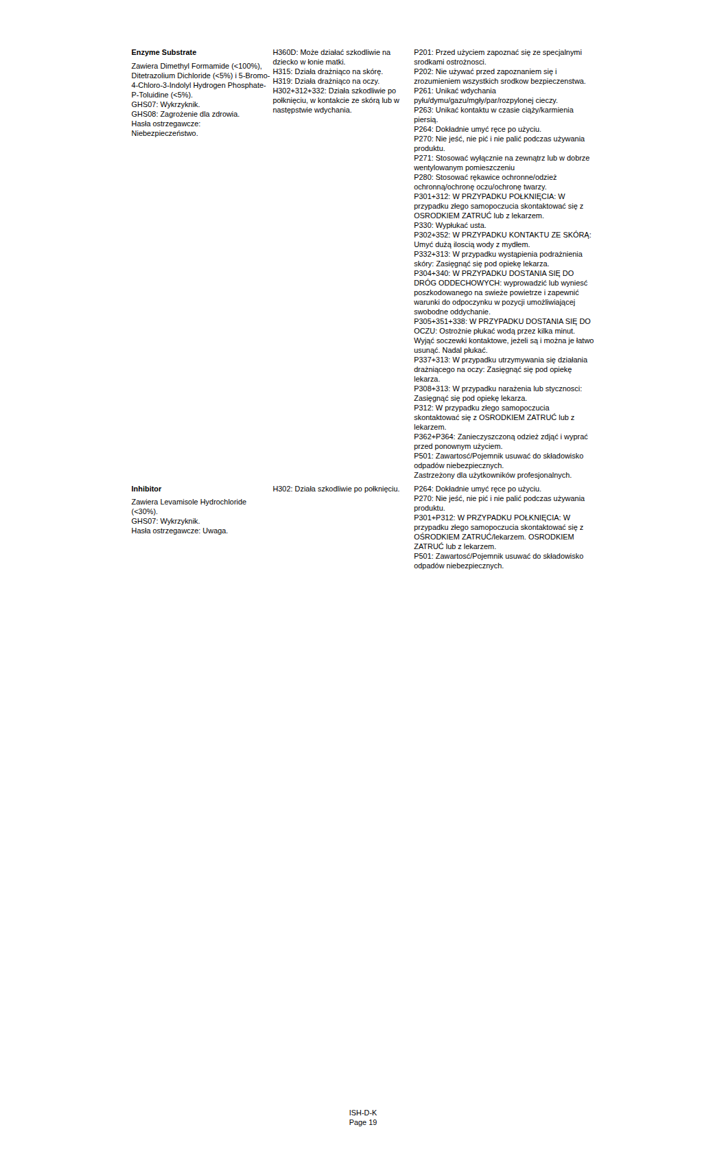| Enzyme Substrate Zawiera Dimethyl Formamide (<100%), Ditetrazolium Dichloride (<5%) i 5-Bromo-4-Chloro-3-Indolyl Hydrogen Phosphate-P-Toluidine (<5%). GHS07: Wykrzyknik. GHS08: Zagrożenie dla zdrowia. Hasła ostrzegawcze: Niebezpieczeństwo. | H360D: Może działać szkodliwie na dziecko w łonie matki. H315: Działa drażniąco na skórę. H319: Działa drażniąco na oczy. H302+312+332: Działa szkodliwie po połknięciu, w kontakcie ze skórą lub w następstwie wdychania. | P201: Przed użyciem zapoznać się ze specjalnymi srodkami ostrożnosci. P202: Nie używać przed zapoznaniem się i zrozumieniem wszystkich srodkow bezpieczenstwa. P261: Unikać wdychania pyłu/dymu/gazu/mgły/par/rozpylonej cieczy. P263: Unikać kontaktu w czasie ciąży/karmienia piersią. P264: Dokładnie umyć ręce po użyciu. P270: Nie jeść, nie pić i nie palić podczas używania produktu. P271: Stosować wyłącznie na zewnątrz lub w dobrze wentylowanym pomieszczeniu P280: Stosować rękawice ochronne/odzież ochronną/ochronę oczu/ochronę twarzy. P301+312: W PRZYPADKU POŁKNIĘCIA: W przypadku złego samopoczucia skontaktować się z OSRODKIEM ZATRUĆ lub z lekarzem. P330: Wypłukać usta. P302+352: W PRZYPADKU KONTAKTU ZE SKÓRĄ: Umyć dużą iloscią wody z mydłem. P332+313: W przypadku wystąpienia podrażnienia skóry: Zasięgnąć się pod opiekę lekarza. P304+340: W PRZYPADKU DOSTANIA SIĘ DO DRÓG ODDECHOWYCH: wyprowadzić lub wyniesć poszkodowanego na swieże powietrze i zapewnić warunki do odpoczynku w pozycji umożliwiającej swobodne oddychanie. P305+351+338: W PRZYPADKU DOSTANIA SIĘ DO OCZU: Ostrożnie płukać wodą przez kilka minut. Wyjąć soczewki kontaktowe, jeżeli są i można je łatwo usunąć. Nadal płukać. P337+313: W przypadku utrzymywania się działania drażniącego na oczy: Zasięgnąć się pod opiekę lekarza. P308+313: W przypadku narażenia lub stycznosci: Zasięgnąć się pod opiekę lekarza. P312: W przypadku złego samopoczucia skontaktować się z OSRODKIEM ZATRUĆ lub z lekarzem. P362+P364: Zanieczyszczoną odzież zdjąć i wyprać przed ponownym użyciem. P501: Zawartosć/Pojemnik usuwać do składowisko odpadów niebezpiecznych. Zastrzeżony dla użytkowników profesjonalnych. |
| Inhibitor Zawiera Levamisole Hydrochloride (<30%). GHS07: Wykrzyknik. Hasła ostrzegawcze: Uwaga. | H302: Działa szkodliwie po połknięciu. | P264: Dokładnie umyć ręce po użyciu. P270: Nie jeść, nie pić i nie palić podczas używania produktu. P301+P312: W PRZYPADKU POŁKNIĘCIA: W przypadku złego samopoczucia skontaktować się z OŚRODKIEM ZATRUĆ/lekarzem. OSRODKIEM ZATRUĆ lub z lekarzem. P501: Zawartosć/Pojemnik usuwać do składowisko odpadów niebezpiecznych. |
ISH-D-K
Page 19